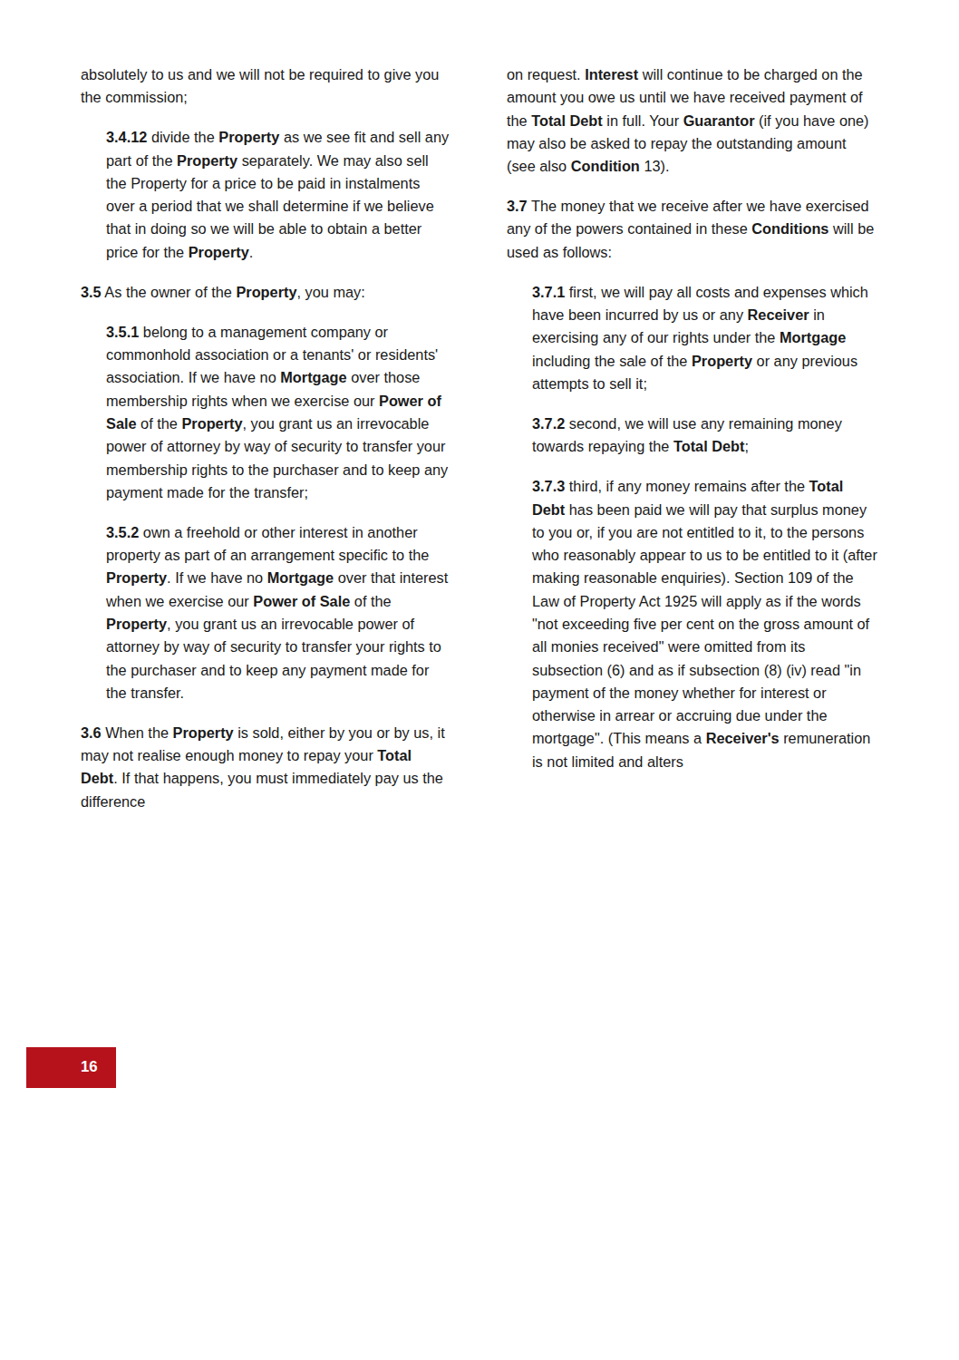absolutely to us and we will not be required to give you the commission;
3.4.12 divide the Property as we see fit and sell any part of the Property separately. We may also sell the Property for a price to be paid in instalments over a period that we shall determine if we believe that in doing so we will be able to obtain a better price for the Property.
3.5 As the owner of the Property, you may:
3.5.1 belong to a management company or commonhold association or a tenants' or residents' association. If we have no Mortgage over those membership rights when we exercise our Power of Sale of the Property, you grant us an irrevocable power of attorney by way of security to transfer your membership rights to the purchaser and to keep any payment made for the transfer;
3.5.2 own a freehold or other interest in another property as part of an arrangement specific to the Property. If we have no Mortgage over that interest when we exercise our Power of Sale of the Property, you grant us an irrevocable power of attorney by way of security to transfer your rights to the purchaser and to keep any payment made for the transfer.
3.6 When the Property is sold, either by you or by us, it may not realise enough money to repay your Total Debt. If that happens, you must immediately pay us the difference
on request. Interest will continue to be charged on the amount you owe us until we have received payment of the Total Debt in full. Your Guarantor (if you have one) may also be asked to repay the outstanding amount (see also Condition 13).
3.7 The money that we receive after we have exercised any of the powers contained in these Conditions will be used as follows:
3.7.1 first, we will pay all costs and expenses which have been incurred by us or any Receiver in exercising any of our rights under the Mortgage including the sale of the Property or any previous attempts to sell it;
3.7.2 second, we will use any remaining money towards repaying the Total Debt;
3.7.3 third, if any money remains after the Total Debt has been paid we will pay that surplus money to you or, if you are not entitled to it, to the persons who reasonably appear to us to be entitled to it (after making reasonable enquiries). Section 109 of the Law of Property Act 1925 will apply as if the words "not exceeding five per cent on the gross amount of all monies received" were omitted from its subsection (6) and as if subsection (8) (iv) read "in payment of the money whether for interest or otherwise in arrear or accruing due under the mortgage". (This means a Receiver's remuneration is not limited and alters
16